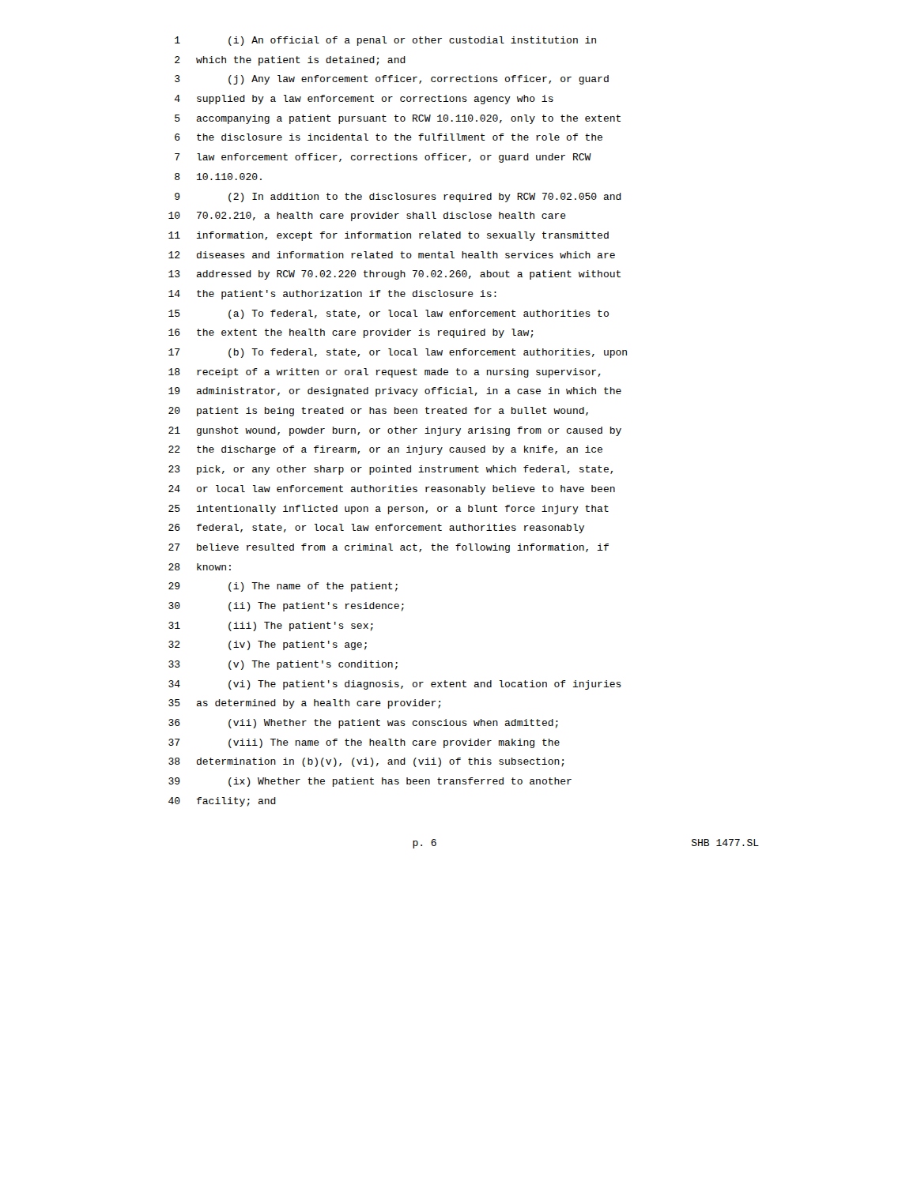(i) An official of a penal or other custodial institution in
which the patient is detained; and
(j) Any law enforcement officer, corrections officer, or guard
supplied by a law enforcement or corrections agency who is
accompanying a patient pursuant to RCW 10.110.020, only to the extent
the disclosure is incidental to the fulfillment of the role of the
law enforcement officer, corrections officer, or guard under RCW
10.110.020.
(2) In addition to the disclosures required by RCW 70.02.050 and
70.02.210, a health care provider shall disclose health care
information, except for information related to sexually transmitted
diseases and information related to mental health services which are
addressed by RCW 70.02.220 through 70.02.260, about a patient without
the patient's authorization if the disclosure is:
(a) To federal, state, or local law enforcement authorities to
the extent the health care provider is required by law;
(b) To federal, state, or local law enforcement authorities, upon
receipt of a written or oral request made to a nursing supervisor,
administrator, or designated privacy official, in a case in which the
patient is being treated or has been treated for a bullet wound,
gunshot wound, powder burn, or other injury arising from or caused by
the discharge of a firearm, or an injury caused by a knife, an ice
pick, or any other sharp or pointed instrument which federal, state,
or local law enforcement authorities reasonably believe to have been
intentionally inflicted upon a person, or a blunt force injury that
federal, state, or local law enforcement authorities reasonably
believe resulted from a criminal act, the following information, if
known:
(i) The name of the patient;
(ii) The patient's residence;
(iii) The patient's sex;
(iv) The patient's age;
(v) The patient's condition;
(vi) The patient's diagnosis, or extent and location of injuries
as determined by a health care provider;
(vii) Whether the patient was conscious when admitted;
(viii) The name of the health care provider making the
determination in (b)(v), (vi), and (vii) of this subsection;
(ix) Whether the patient has been transferred to another
facility; and
p. 6
SHB 1477.SL